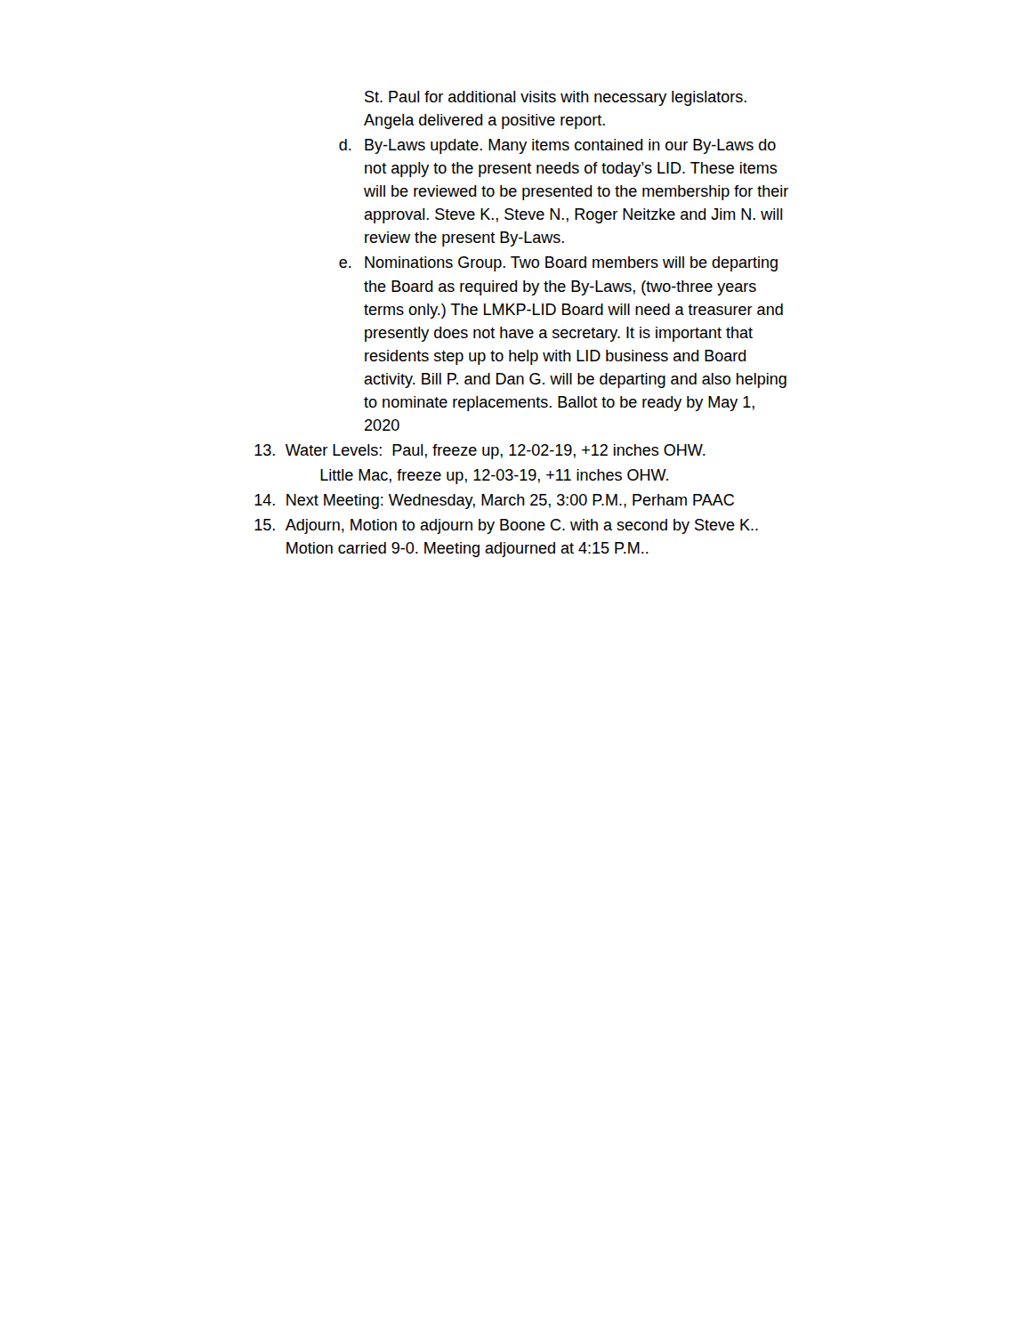St. Paul for additional visits with necessary legislators. Angela delivered a positive report.
d. By-Laws update. Many items contained in our By-Laws do not apply to the present needs of today’s LID. These items will be reviewed to be presented to the membership for their approval. Steve K., Steve N., Roger Neitzke and Jim N. will review the present By-Laws.
e. Nominations Group. Two Board members will be departing the Board as required by the By-Laws, (two-three years terms only.) The LMKP-LID Board will need a treasurer and presently does not have a secretary. It is important that residents step up to help with LID business and Board activity. Bill P. and Dan G. will be departing and also helping to nominate replacements. Ballot to be ready by May 1, 2020
13. Water Levels: Paul, freeze up, 12-02-19, +12 inches OHW.
Little Mac, freeze up, 12-03-19, +11 inches OHW.
14. Next Meeting: Wednesday, March 25, 3:00 P.M., Perham PAAC
15. Adjourn, Motion to adjourn by Boone C. with a second by Steve K.. Motion carried 9-0. Meeting adjourned at 4:15 P.M..